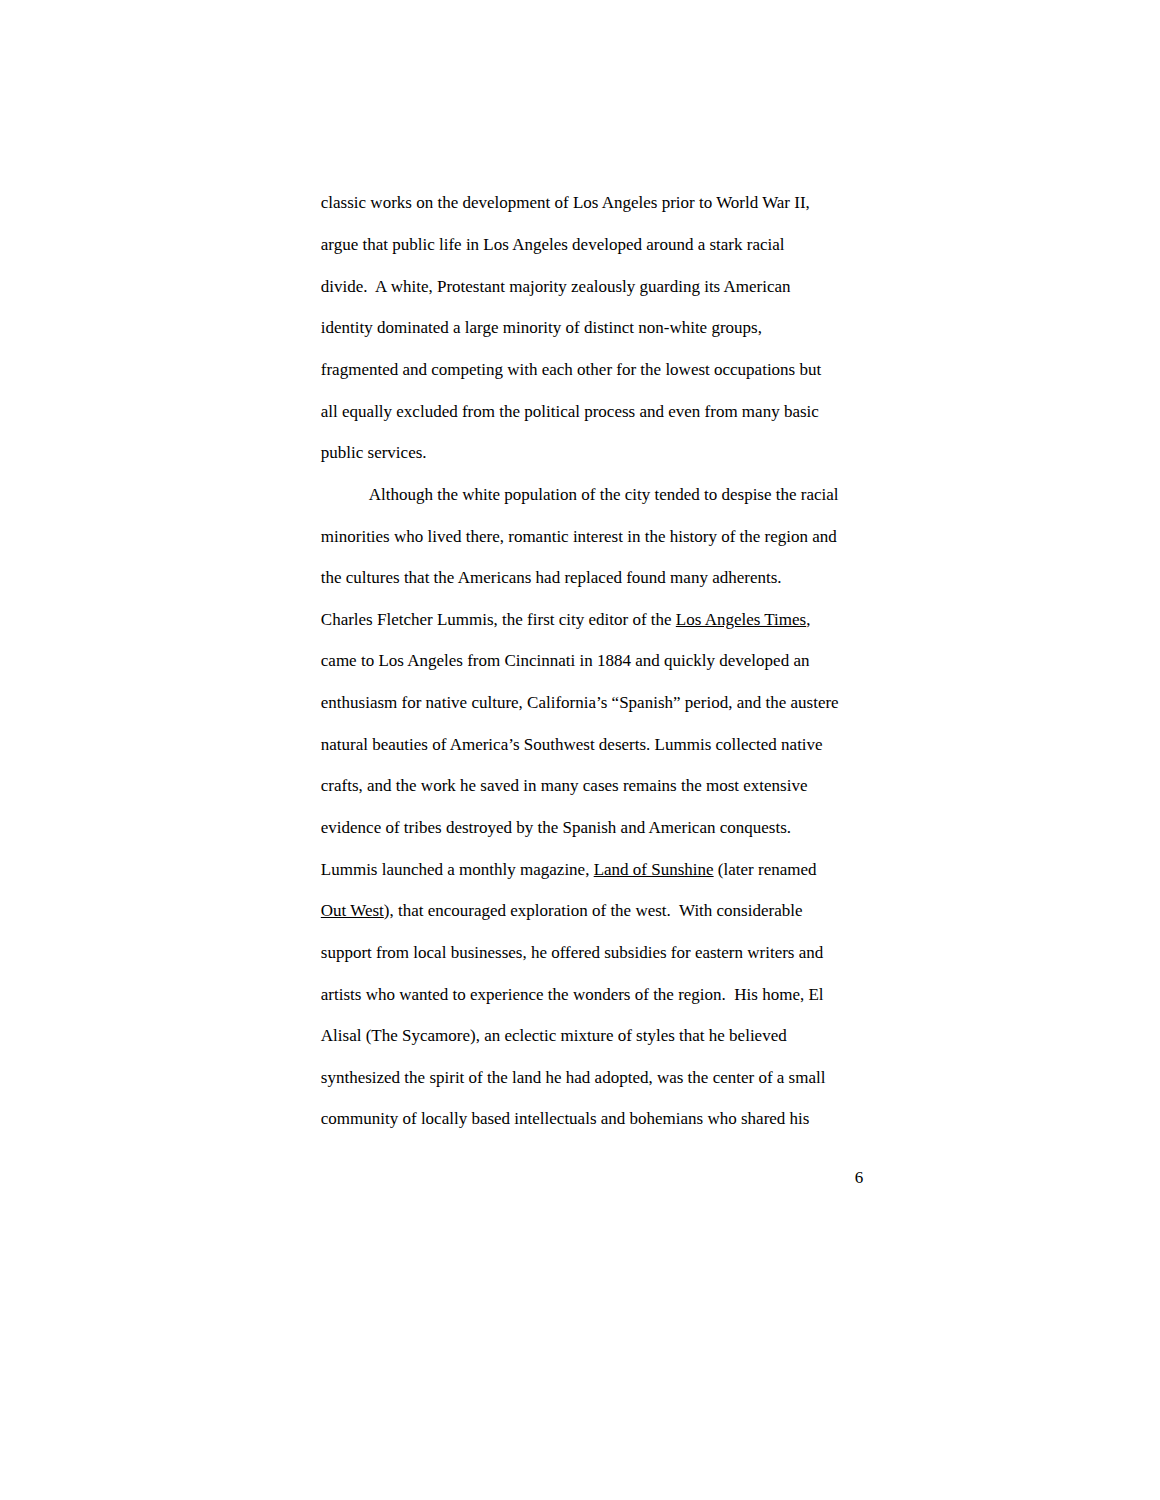classic works on the development of Los Angeles prior to World War II, argue that public life in Los Angeles developed around a stark racial divide. A white, Protestant majority zealously guarding its American identity dominated a large minority of distinct non-white groups, fragmented and competing with each other for the lowest occupations but all equally excluded from the political process and even from many basic public services.
Although the white population of the city tended to despise the racial minorities who lived there, romantic interest in the history of the region and the cultures that the Americans had replaced found many adherents. Charles Fletcher Lummis, the first city editor of the Los Angeles Times, came to Los Angeles from Cincinnati in 1884 and quickly developed an enthusiasm for native culture, California’s “Spanish” period, and the austere natural beauties of America’s Southwest deserts. Lummis collected native crafts, and the work he saved in many cases remains the most extensive evidence of tribes destroyed by the Spanish and American conquests. Lummis launched a monthly magazine, Land of Sunshine (later renamed Out West), that encouraged exploration of the west. With considerable support from local businesses, he offered subsidies for eastern writers and artists who wanted to experience the wonders of the region. His home, El Alisal (The Sycamore), an eclectic mixture of styles that he believed synthesized the spirit of the land he had adopted, was the center of a small community of locally based intellectuals and bohemians who shared his
6